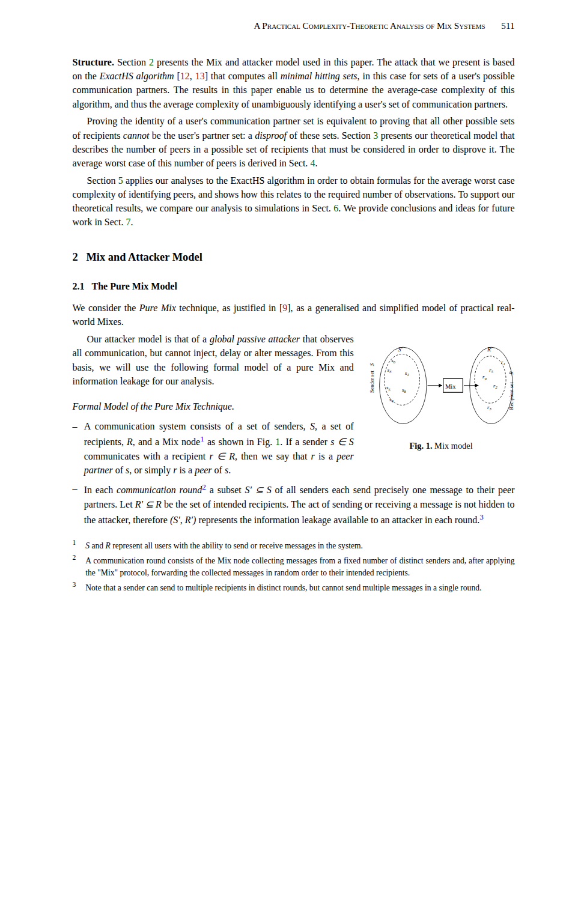A Practical Complexity-Theoretic Analysis of Mix Systems 511
Structure. Section 2 presents the Mix and attacker model used in this paper. The attack that we present is based on the ExactHS algorithm [12, 13] that computes all minimal hitting sets, in this case for sets of a user's possible communication partners. The results in this paper enable us to determine the average-case complexity of this algorithm, and thus the average complexity of unambiguously identifying a user's set of communication partners.
Proving the identity of a user's communication partner set is equivalent to proving that all other possible sets of recipients cannot be the user's partner set: a disproof of these sets. Section 3 presents our theoretical model that describes the number of peers in a possible set of recipients that must be considered in order to disprove it. The average worst case of this number of peers is derived in Sect. 4.
Section 5 applies our analyses to the ExactHS algorithm in order to obtain formulas for the average worst case complexity of identifying peers, and shows how this relates to the required number of observations. To support our theoretical results, we compare our analysis to simulations in Sect. 6. We provide conclusions and ideas for future work in Sect. 7.
2 Mix and Attacker Model
2.1 The Pure Mix Model
We consider the Pure Mix technique, as justified in [9], as a generalised and simplified model of practical real-world Mixes.
Sender set S S′ s6 s3 s1 s5 s8 s4 Mix R′ r1 r5 r9 r2 r3 Recipient set R
Fig. 1. Mix model
Our attacker model is that of a global passive attacker that observes all communication, but cannot inject, delay or alter messages. From this basis, we will use the following formal model of a pure Mix and information leakage for our analysis.
Formal Model of the Pure Mix Technique.
A communication system consists of a set of senders, S, a set of recipients, R, and a Mix node1 as shown in Fig. 1. If a sender s ∈ S communicates with a recipient r ∈ R, then we say that r is a peer partner of s, or simply r is a peer of s.
In each communication round2 a subset S′ ⊆ S of all senders each send precisely one message to their peer partners. Let R′ ⊆ R be the set of intended recipients. The act of sending or receiving a message is not hidden to the attacker, therefore (S′, R′) represents the information leakage available to an attacker in each round.3
1 S and R represent all users with the ability to send or receive messages in the system.
2 A communication round consists of the Mix node collecting messages from a fixed number of distinct senders and, after applying the "Mix" protocol, forwarding the collected messages in random order to their intended recipients.
3 Note that a sender can send to multiple recipients in distinct rounds, but cannot send multiple messages in a single round.